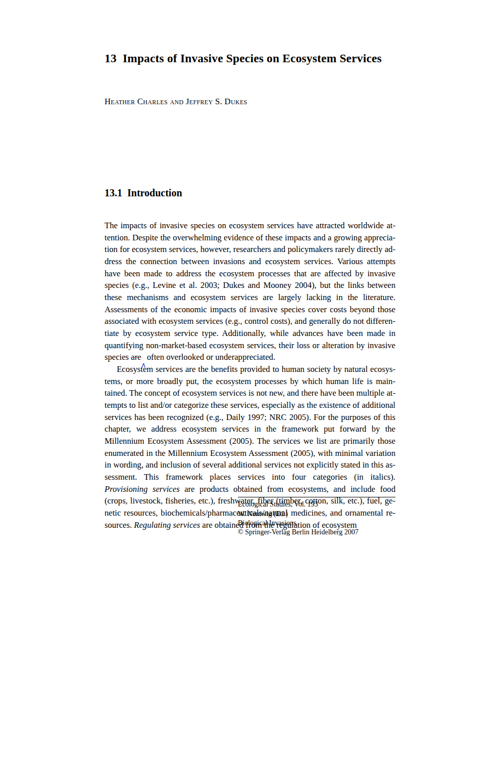13 Impacts of Invasive Species on Ecosystem Services
Heather Charles and Jeffrey S. Dukes
13.1 Introduction
The impacts of invasive species on ecosystem services have attracted worldwide attention. Despite the overwhelming evidence of these impacts and a growing appreciation for ecosystem services, however, researchers and policymakers rarely directly address the connection between invasions and ecosystem services. Various attempts have been made to address the ecosystem processes that are affected by invasive species (e.g., Levine et al. 2003; Dukes and Mooney 2004), but the links between these mechanisms and ecosystem services are largely lacking in the literature. Assessments of the economic impacts of invasive species cover costs beyond those associated with ecosystem services (e.g., control costs), and generally do not differentiate by ecosystem service type. Additionally, while advances have been made in quantifying non-market-based ecosystem services, their loss or alteration by invasive species are often overlooked or underappreciated.
Ecosystem services are the benefits provided to human society by natural ecosystems, or more broadly put, the ecosystem processes by which human life is maintained. The concept of ecosystem services is not new, and there have been multiple attempts to list and/or categorize these services, especially as the existence of additional services has been recognized (e.g., Daily 1997; NRC 2005). For the purposes of this chapter, we address ecosystem services in the framework put forward by the Millennium Ecosystem Assessment (2005). The services we list are primarily those enumerated in the Millennium Ecosystem Assessment (2005), with minimal variation in wording, and inclusion of several additional services not explicitly stated in this assessment. This framework places services into four categories (in italics). Provisioning services are products obtained from ecosystems, and include food (crops, livestock, fisheries, etc.), freshwater, fiber (timber, cotton, silk, etc.), fuel, genetic resources, biochemicals/pharmaceuticals/natural medicines, and ornamental resources. Regulating services are obtained from the regulation of ecosystem
Ecological Studies, Vol. 193
W. Nentwig (Ed.)
Biological Invasions
© Springer-Verlag Berlin Heidelberg 2007